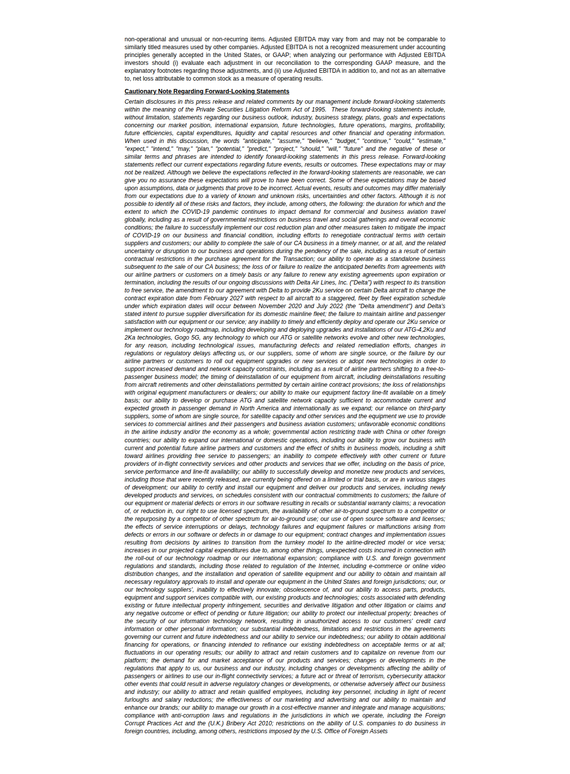non-operational and unusual or non-recurring items. Adjusted EBITDA may vary from and may not be comparable to similarly titled measures used by other companies. Adjusted EBITDA is not a recognized measurement under accounting principles generally accepted in the United States, or GAAP; when analyzing our performance with Adjusted EBITDA investors should (i) evaluate each adjustment in our reconciliation to the corresponding GAAP measure, and the explanatory footnotes regarding those adjustments, and (ii) use Adjusted EBITDA in addition to, and not as an alternative to, net loss attributable to common stock as a measure of operating results.
Cautionary Note Regarding Forward-Looking Statements
Certain disclosures in this press release and related comments by our management include forward-looking statements within the meaning of the Private Securities Litigation Reform Act of 1995. These forward-looking statements include, without limitation, statements regarding our business outlook, industry, business strategy, plans, goals and expectations concerning our market position, international expansion, future technologies, future operations, margins, profitability, future efficiencies, capital expenditures, liquidity and capital resources and other financial and operating information. When used in this discussion, the words "anticipate," "assume," "believe," "budget," "continue," "could," "estimate," "expect," "intend," "may," "plan," "potential," "predict," "project," "should," "will," "future" and the negative of these or similar terms and phrases are intended to identify forward-looking statements in this press release. Forward-looking statements reflect our current expectations regarding future events, results or outcomes. These expectations may or may not be realized. Although we believe the expectations reflected in the forward-looking statements are reasonable, we can give you no assurance these expectations will prove to have been correct. Some of these expectations may be based upon assumptions, data or judgments that prove to be incorrect. Actual events, results and outcomes may differ materially from our expectations due to a variety of known and unknown risks, uncertainties and other factors. Although it is not possible to identify all of these risks and factors, they include, among others, the following: the duration for which and the extent to which the COVID-19 pandemic continues to impact demand for commercial and business aviation travel globally, including as a result of governmental restrictions on business travel and social gatherings and overall economic conditions; the failure to successfully implement our cost reduction plan and other measures taken to mitigate the impact of COVID-19 on our business and financial condition, including efforts to renegotiate contractual terms with certain suppliers and customers; our ability to complete the sale of our CA business in a timely manner, or at all, and the related uncertainty or disruption to our business and operations during the pendency of the sale, including as a result of certain contractual restrictions in the purchase agreement for the Transaction; our ability to operate as a standalone business subsequent to the sale of our CA business; the loss of or failure to realize the anticipated benefits from agreements with our airline partners or customers on a timely basis or any failure to renew any existing agreements upon expiration or termination, including the results of our ongoing discussions with Delta Air Lines, Inc. ("Delta") with respect to its transition to free service, the amendment to our agreement with Delta to provide 2Ku service on certain Delta aircraft to change the contract expiration date from February 2027 with respect to all aircraft to a staggered, fleet by fleet expiration schedule under which expiration dates will occur between November 2020 and July 2022 (the "Delta amendment") and Delta's stated intent to pursue supplier diversification for its domestic mainline fleet; the failure to maintain airline and passenger satisfaction with our equipment or our service; any inability to timely and efficiently deploy and operate our 2Ku service or implement our technology roadmap, including developing and deploying upgrades and installations of our ATG-4,2Ku and 2Ka technologies, Gogo 5G, any technology to which our ATG or satellite networks evolve and other new technologies, for any reason, including technological issues, manufacturing defects and related remediation efforts, changes in regulations or regulatory delays affecting us, or our suppliers, some of whom are single source, or the failure by our airline partners or customers to roll out equipment upgrades or new services or adopt new technologies in order to support increased demand and network capacity constraints, including as a result of airline partners shifting to a free-to-passenger business model; the timing of deinstallation of our equipment from aircraft, including deinstallations resulting from aircraft retirements and other deinstallations permitted by certain airline contract provisions; the loss of relationships with original equipment manufacturers or dealers; our ability to make our equipment factory line-fit available on a timely basis; our ability to develop or purchase ATG and satellite network capacity sufficient to accommodate current and expected growth in passenger demand in North America and internationally as we expand; our reliance on third-party suppliers, some of whom are single source, for satellite capacity and other services and the equipment we use to provide services to commercial airlines and their passengers and business aviation customers; unfavorable economic conditions in the airline industry and/or the economy as a whole; governmental action restricting trade with China or other foreign countries; our ability to expand our international or domestic operations, including our ability to grow our business with current and potential future airline partners and customers and the effect of shifts in business models, including a shift toward airlines providing free service to passengers; an inability to compete effectively with other current or future providers of in-flight connectivity services and other products and services that we offer, including on the basis of price, service performance and line-fit availability; our ability to successfully develop and monetize new products and services, including those that were recently released, are currently being offered on a limited or trial basis, or are in various stages of development; our ability to certify and install our equipment and deliver our products and services, including newly developed products and services, on schedules consistent with our contractual commitments to customers; the failure of our equipment or material defects or errors in our software resulting in recalls or substantial warranty claims; a revocation of, or reduction in, our right to use licensed spectrum, the availability of other air-to-ground spectrum to a competitor or the repurposing by a competitor of other spectrum for air-to-ground use; our use of open source software and licenses; the effects of service interruptions or delays, technology failures and equipment failures or malfunctions arising from defects or errors in our software or defects in or damage to our equipment; contract changes and implementation issues resulting from decisions by airlines to transition from the turnkey model to the airline-directed model or vice versa; increases in our projected capital expenditures due to, among other things, unexpected costs incurred in connection with the roll-out of our technology roadmap or our international expansion; compliance with U.S. and foreign government regulations and standards, including those related to regulation of the Internet, including e-commerce or online video distribution changes, and the installation and operation of satellite equipment and our ability to obtain and maintain all necessary regulatory approvals to install and operate our equipment in the United States and foreign jurisdictions; our, or our technology suppliers', inability to effectively innovate; obsolescence of, and our ability to access parts, products, equipment and support services compatible with, our existing products and technologies; costs associated with defending existing or future intellectual property infringement, securities and derivative litigation and other litigation or claims and any negative outcome or effect of pending or future litigation; our ability to protect our intellectual property; breaches of the security of our information technology network, resulting in unauthorized access to our customers' credit card information or other personal information; our substantial indebtedness, limitations and restrictions in the agreements governing our current and future indebtedness and our ability to service our indebtedness; our ability to obtain additional financing for operations, or financing intended to refinance our existing indebtedness on acceptable terms or at all; fluctuations in our operating results; our ability to attract and retain customers and to capitalize on revenue from our platform; the demand for and market acceptance of our products and services; changes or developments in the regulations that apply to us, our business and our industry, including changes or developments affecting the ability of passengers or airlines to use our in-flight connectivity services; a future act or threat of terrorism, cybersecurity attackor other events that could result in adverse regulatory changes or developments, or otherwise adversely affect our business and industry; our ability to attract and retain qualified employees, including key personnel, including in light of recent furloughs and salary reductions; the effectiveness of our marketing and advertising and our ability to maintain and enhance our brands; our ability to manage our growth in a cost-effective manner and integrate and manage acquisitions; compliance with anti-corruption laws and regulations in the jurisdictions in which we operate, including the Foreign Corrupt Practices Act and the (U.K.) Bribery Act 2010; restrictions on the ability of U.S. companies to do business in foreign countries, including, among others, restrictions imposed by the U.S. Office of Foreign Assets